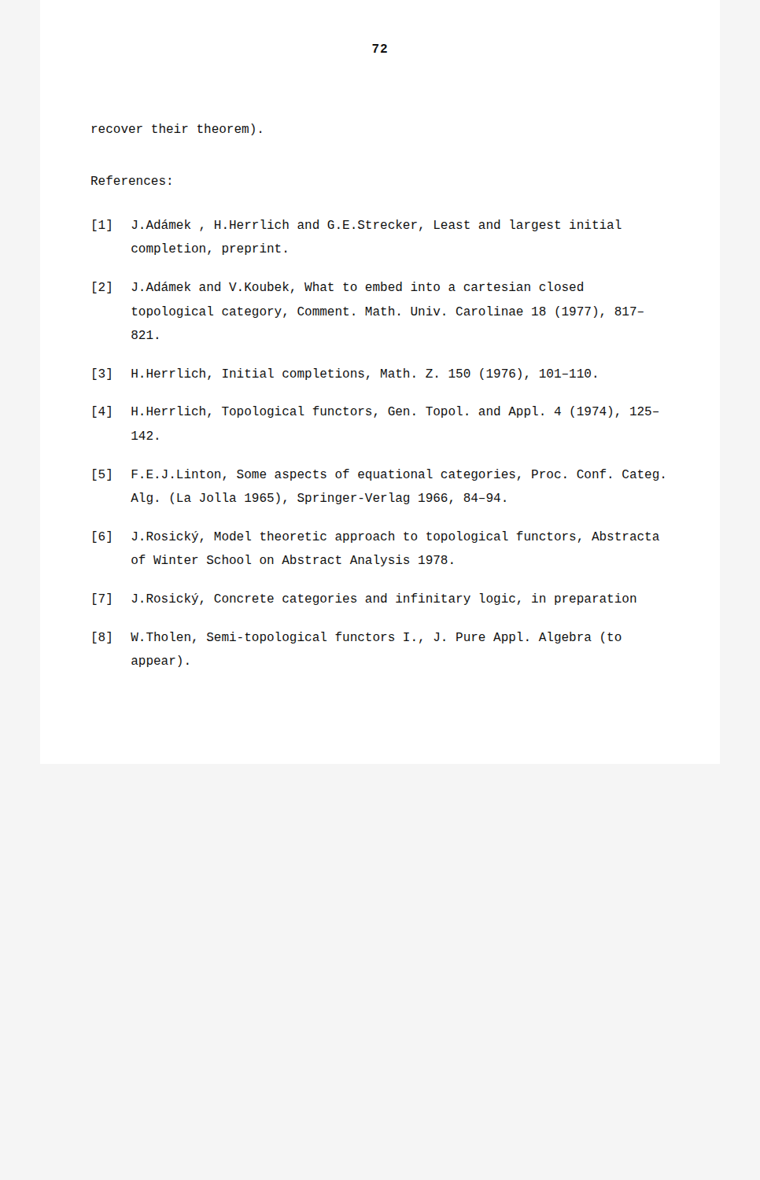72
recover their theorem).
References:
[1] J.Adámek , H.Herrlich and G.E.Strecker, Least and largest initial completion, preprint.
[2] J.Adámek and V.Koubek, What to embed into a cartesian closed topological category, Comment. Math. Univ. Carolinae 18 (1977), 817–821.
[3] H.Herrlich, Initial completions, Math. Z. 150 (1976), 101–110.
[4] H.Herrlich, Topological functors, Gen. Topol. and Appl. 4 (1974), 125–142.
[5] F.E.J.Linton, Some aspects of equational categories, Proc. Conf. Categ. Alg. (La Jolla 1965), Springer-Verlag 1966, 84–94.
[6] J.Rosický, Model theoretic approach to topological functors, Abstracta of Winter School on Abstract Analysis 1978.
[7] J.Rosický, Concrete categories and infinitary logic, in preparation
[8] W.Tholen, Semi-topological functors I., J. Pure Appl. Algebra (to appear).